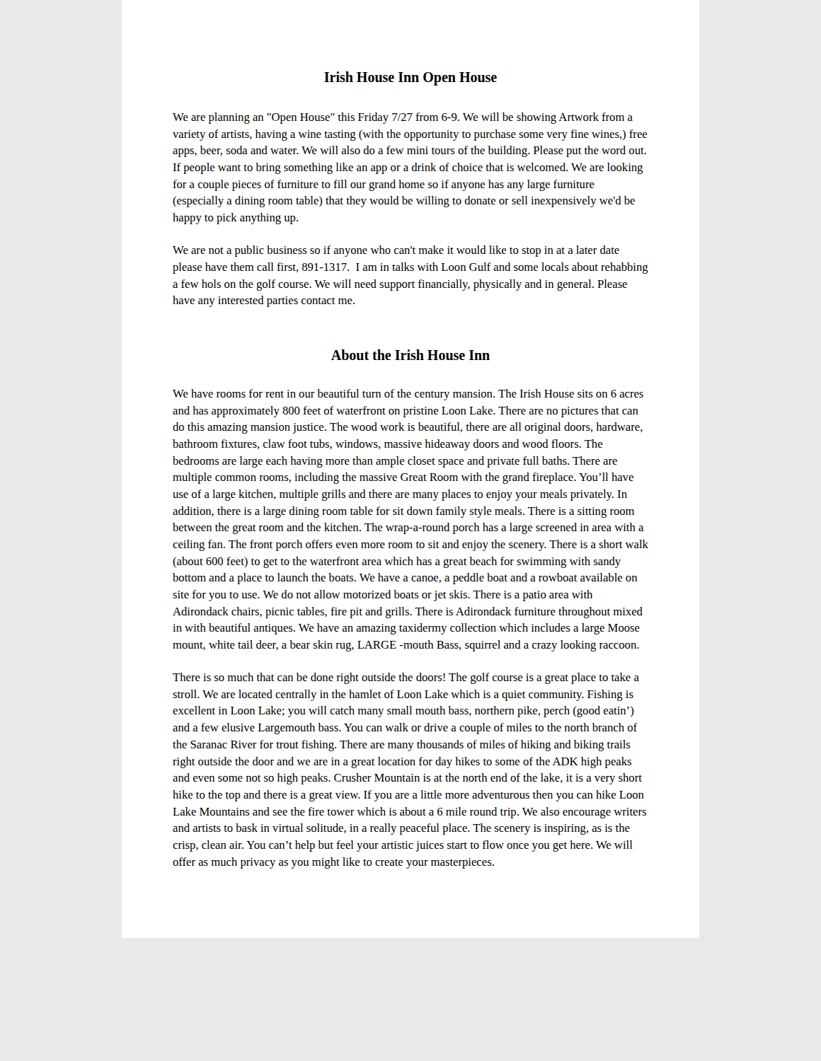Irish House Inn Open House
We are planning an "Open House" this Friday 7/27 from 6-9. We will be showing Artwork from a variety of artists, having a wine tasting (with the opportunity to purchase some very fine wines,) free apps, beer, soda and water. We will also do a few mini tours of the building. Please put the word out. If people want to bring something like an app or a drink of choice that is welcomed. We are looking for a couple pieces of furniture to fill our grand home so if anyone has any large furniture (especially a dining room table) that they would be willing to donate or sell inexpensively we'd be happy to pick anything up.
We are not a public business so if anyone who can't make it would like to stop in at a later date please have them call first, 891-1317. I am in talks with Loon Gulf and some locals about rehabbing a few hols on the golf course. We will need support financially, physically and in general. Please have any interested parties contact me.
About the Irish House Inn
We have rooms for rent in our beautiful turn of the century mansion. The Irish House sits on 6 acres and has approximately 800 feet of waterfront on pristine Loon Lake. There are no pictures that can do this amazing mansion justice. The wood work is beautiful, there are all original doors, hardware, bathroom fixtures, claw foot tubs, windows, massive hideaway doors and wood floors. The bedrooms are large each having more than ample closet space and private full baths. There are multiple common rooms, including the massive Great Room with the grand fireplace. You’ll have use of a large kitchen, multiple grills and there are many places to enjoy your meals privately. In addition, there is a large dining room table for sit down family style meals. There is a sitting room between the great room and the kitchen. The wrap-a-round porch has a large screened in area with a ceiling fan. The front porch offers even more room to sit and enjoy the scenery. There is a short walk (about 600 feet) to get to the waterfront area which has a great beach for swimming with sandy bottom and a place to launch the boats. We have a canoe, a peddle boat and a rowboat available on site for you to use. We do not allow motorized boats or jet skis. There is a patio area with Adirondack chairs, picnic tables, fire pit and grills. There is Adirondack furniture throughout mixed in with beautiful antiques. We have an amazing taxidermy collection which includes a large Moose mount, white tail deer, a bear skin rug, LARGE -mouth Bass, squirrel and a crazy looking raccoon.
There is so much that can be done right outside the doors! The golf course is a great place to take a stroll. We are located centrally in the hamlet of Loon Lake which is a quiet community. Fishing is excellent in Loon Lake; you will catch many small mouth bass, northern pike, perch (good eatin’) and a few elusive Largemouth bass. You can walk or drive a couple of miles to the north branch of the Saranac River for trout fishing. There are many thousands of miles of hiking and biking trails right outside the door and we are in a great location for day hikes to some of the ADK high peaks and even some not so high peaks. Crusher Mountain is at the north end of the lake, it is a very short hike to the top and there is a great view. If you are a little more adventurous then you can hike Loon Lake Mountains and see the fire tower which is about a 6 mile round trip. We also encourage writers and artists to bask in virtual solitude, in a really peaceful place. The scenery is inspiring, as is the crisp, clean air. You can’t help but feel your artistic juices start to flow once you get here. We will offer as much privacy as you might like to create your masterpieces.